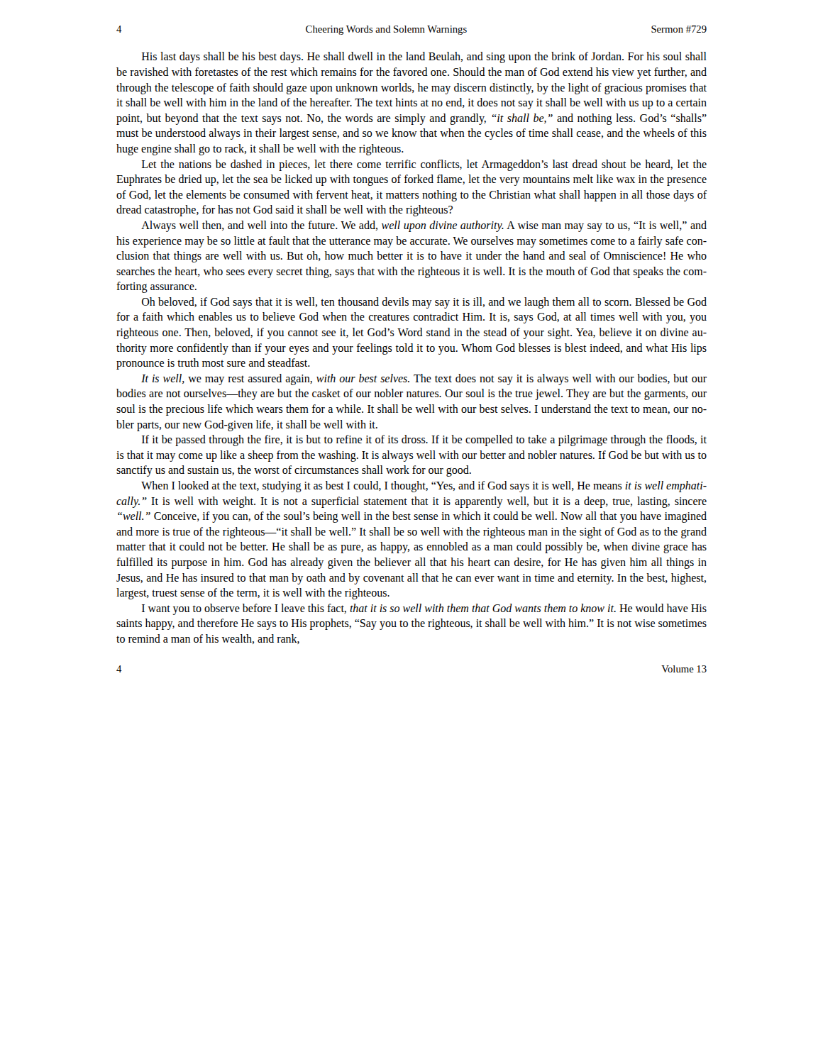4 Cheering Words and Solemn Warnings Sermon #729
His last days shall be his best days. He shall dwell in the land Beulah, and sing upon the brink of Jordan. For his soul shall be ravished with foretastes of the rest which remains for the favored one. Should the man of God extend his view yet further, and through the telescope of faith should gaze upon unknown worlds, he may discern distinctly, by the light of gracious promises that it shall be well with him in the land of the hereafter. The text hints at no end, it does not say it shall be well with us up to a certain point, but beyond that the text says not. No, the words are simply and grandly, “it shall be,” and nothing less. God’s “shalls” must be understood always in their largest sense, and so we know that when the cycles of time shall cease, and the wheels of this huge engine shall go to rack, it shall be well with the righteous.
Let the nations be dashed in pieces, let there come terrific conflicts, let Armageddon’s last dread shout be heard, let the Euphrates be dried up, let the sea be licked up with tongues of forked flame, let the very mountains melt like wax in the presence of God, let the elements be consumed with fervent heat, it matters nothing to the Christian what shall happen in all those days of dread catastrophe, for has not God said it shall be well with the righteous?
Always well then, and well into the future. We add, well upon divine authority. A wise man may say to us, “It is well,” and his experience may be so little at fault that the utterance may be accurate. We ourselves may sometimes come to a fairly safe conclusion that things are well with us. But oh, how much better it is to have it under the hand and seal of Omniscience! He who searches the heart, who sees every secret thing, says that with the righteous it is well. It is the mouth of God that speaks the comforting assurance.
Oh beloved, if God says that it is well, ten thousand devils may say it is ill, and we laugh them all to scorn. Blessed be God for a faith which enables us to believe God when the creatures contradict Him. It is, says God, at all times well with you, you righteous one. Then, beloved, if you cannot see it, let God’s Word stand in the stead of your sight. Yea, believe it on divine authority more confidently than if your eyes and your feelings told it to you. Whom God blesses is blest indeed, and what His lips pronounce is truth most sure and steadfast.
It is well, we may rest assured again, with our best selves. The text does not say it is always well with our bodies, but our bodies are not ourselves—they are but the casket of our nobler natures. Our soul is the true jewel. They are but the garments, our soul is the precious life which wears them for a while. It shall be well with our best selves. I understand the text to mean, our nobler parts, our new God-given life, it shall be well with it.
If it be passed through the fire, it is but to refine it of its dross. If it be compelled to take a pilgrimage through the floods, it is that it may come up like a sheep from the washing. It is always well with our better and nobler natures. If God be but with us to sanctify us and sustain us, the worst of circumstances shall work for our good.
When I looked at the text, studying it as best I could, I thought, “Yes, and if God says it is well, He means it is well emphatically.” It is well with weight. It is not a superficial statement that it is apparently well, but it is a deep, true, lasting, sincere “well.” Conceive, if you can, of the soul’s being well in the best sense in which it could be well. Now all that you have imagined and more is true of the righteous—“it shall be well.” It shall be so well with the righteous man in the sight of God as to the grand matter that it could not be better. He shall be as pure, as happy, as ennobled as a man could possibly be, when divine grace has fulfilled its purpose in him. God has already given the believer all that his heart can desire, for He has given him all things in Jesus, and He has insured to that man by oath and by covenant all that he can ever want in time and eternity. In the best, highest, largest, truest sense of the term, it is well with the righteous.
I want you to observe before I leave this fact, that it is so well with them that God wants them to know it. He would have His saints happy, and therefore He says to His prophets, “Say you to the righteous, it shall be well with him.” It is not wise sometimes to remind a man of his wealth, and rank,
4 Volume 13